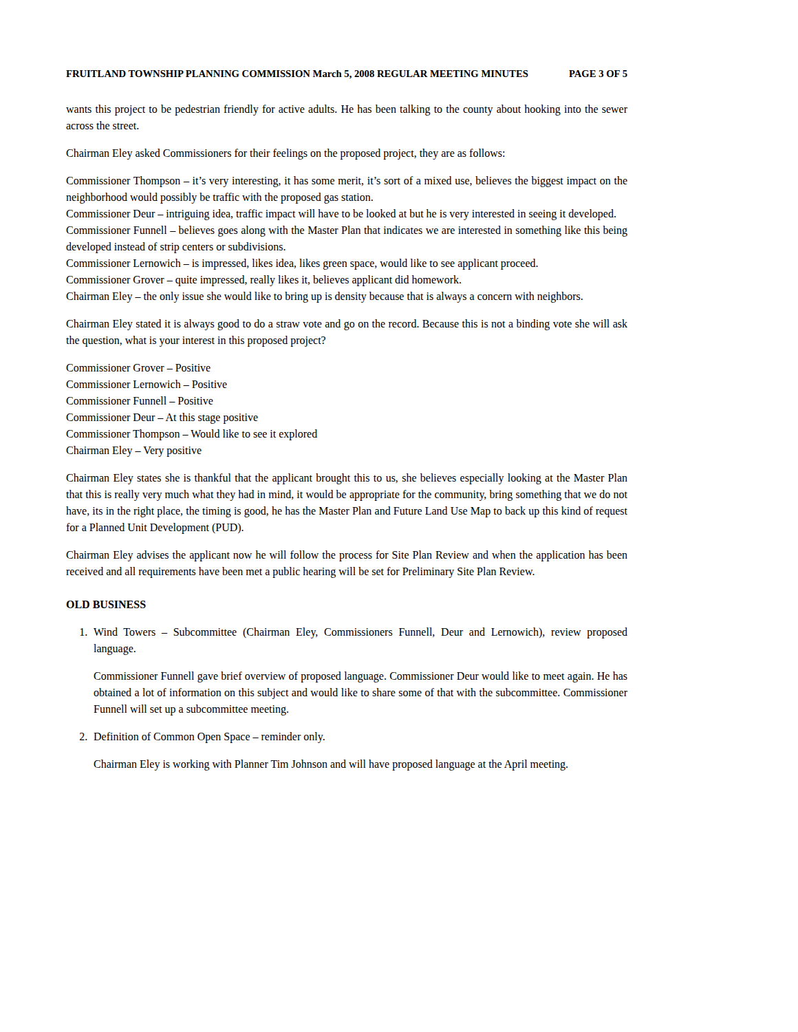FRUITLAND TOWNSHIP PLANNING COMMISSION March 5, 2008 REGULAR MEETING MINUTES PAGE 3 OF 5
wants this project to be pedestrian friendly for active adults. He has been talking to the county about hooking into the sewer across the street.
Chairman Eley asked Commissioners for their feelings on the proposed project, they are as follows:
Commissioner Thompson – it’s very interesting, it has some merit, it’s sort of a mixed use, believes the biggest impact on the neighborhood would possibly be traffic with the proposed gas station.
Commissioner Deur – intriguing idea, traffic impact will have to be looked at but he is very interested in seeing it developed.
Commissioner Funnell – believes goes along with the Master Plan that indicates we are interested in something like this being developed instead of strip centers or subdivisions.
Commissioner Lernowich – is impressed, likes idea, likes green space, would like to see applicant proceed.
Commissioner Grover – quite impressed, really likes it, believes applicant did homework.
Chairman Eley – the only issue she would like to bring up is density because that is always a concern with neighbors.
Chairman Eley stated it is always good to do a straw vote and go on the record. Because this is not a binding vote she will ask the question, what is your interest in this proposed project?
Commissioner Grover – Positive
Commissioner Lernowich – Positive
Commissioner Funnell – Positive
Commissioner Deur – At this stage positive
Commissioner Thompson – Would like to see it explored
Chairman Eley – Very positive
Chairman Eley states she is thankful that the applicant brought this to us, she believes especially looking at the Master Plan that this is really very much what they had in mind, it would be appropriate for the community, bring something that we do not have, its in the right place, the timing is good, he has the Master Plan and Future Land Use Map to back up this kind of request for a Planned Unit Development (PUD).
Chairman Eley advises the applicant now he will follow the process for Site Plan Review and when the application has been received and all requirements have been met a public hearing will be set for Preliminary Site Plan Review.
OLD BUSINESS
Wind Towers – Subcommittee (Chairman Eley, Commissioners Funnell, Deur and Lernowich), review proposed language.
Commissioner Funnell gave brief overview of proposed language. Commissioner Deur would like to meet again. He has obtained a lot of information on this subject and would like to share some of that with the subcommittee. Commissioner Funnell will set up a subcommittee meeting.
Definition of Common Open Space – reminder only.
Chairman Eley is working with Planner Tim Johnson and will have proposed language at the April meeting.